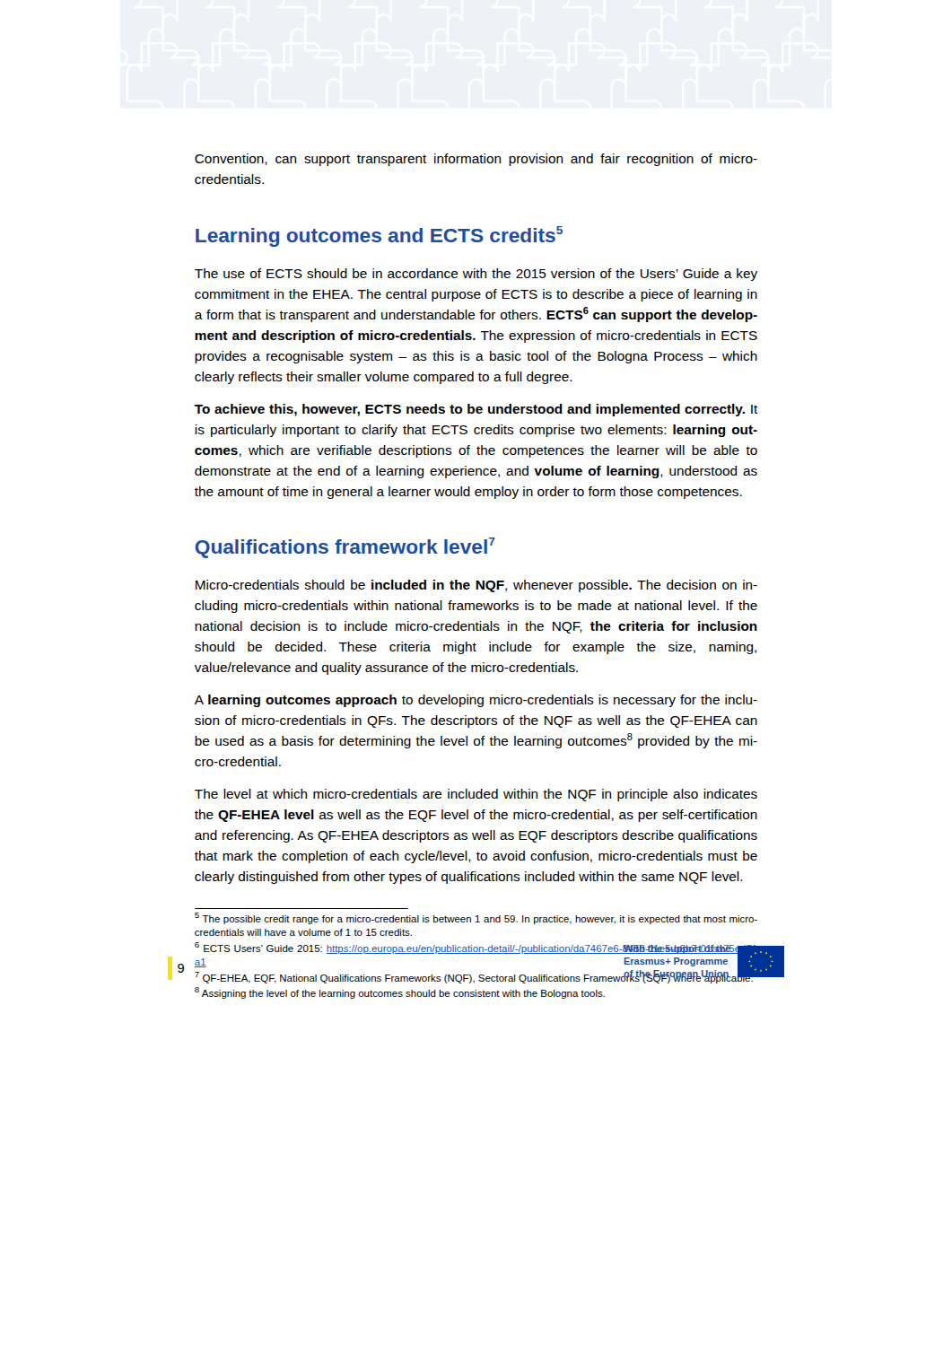Convention, can support transparent information provision and fair recognition of micro-credentials.
Learning outcomes and ECTS credits5
The use of ECTS should be in accordance with the 2015 version of the Users’ Guide a key commitment in the EHEA. The central purpose of ECTS is to describe a piece of learning in a form that is transparent and understandable for others. ECTS6 can support the development and description of micro-credentials. The expression of micro-credentials in ECTS provides a recognisable system – as this is a basic tool of the Bologna Process – which clearly reflects their smaller volume compared to a full degree.
To achieve this, however, ECTS needs to be understood and implemented correctly. It is particularly important to clarify that ECTS credits comprise two elements: learning outcomes, which are verifiable descriptions of the competences the learner will be able to demonstrate at the end of a learning experience, and volume of learning, understood as the amount of time in general a learner would employ in order to form those competences.
Qualifications framework level7
Micro-credentials should be included in the NQF, whenever possible. The decision on including micro-credentials within national frameworks is to be made at national level. If the national decision is to include micro-credentials in the NQF, the criteria for inclusion should be decided. These criteria might include for example the size, naming, value/relevance and quality assurance of the micro-credentials.
A learning outcomes approach to developing micro-credentials is necessary for the inclusion of micro-credentials in QFs. The descriptors of the NQF as well as the QF-EHEA can be used as a basis for determining the level of the learning outcomes8 provided by the micro-credential.
The level at which micro-credentials are included within the NQF in principle also indicates the QF-EHEA level as well as the EQF level of the micro-credential, as per self-certification and referencing. As QF-EHEA descriptors as well as EQF descriptors describe qualifications that mark the completion of each cycle/level, to avoid confusion, micro-credentials must be clearly distinguished from other types of qualifications included within the same NQF level.
5 The possible credit range for a micro-credential is between 1 and 59. In practice, however, it is expected that most micro-credentials will have a volume of 1 to 15 credits.
6 ECTS Users’ Guide 2015: https://op.europa.eu/en/publication-detail/-/publication/da7467e6-8450-11e5-b8b7-01aa75ed71a1
7 QF-EHEA, EQF, National Qualifications Frameworks (NQF), Sectoral Qualifications Frameworks (SQF) where applicable.
8 Assigning the level of the learning outcomes should be consistent with the Bologna tools.
9
With the support of the
Erasmus+ Programme
of the European Union